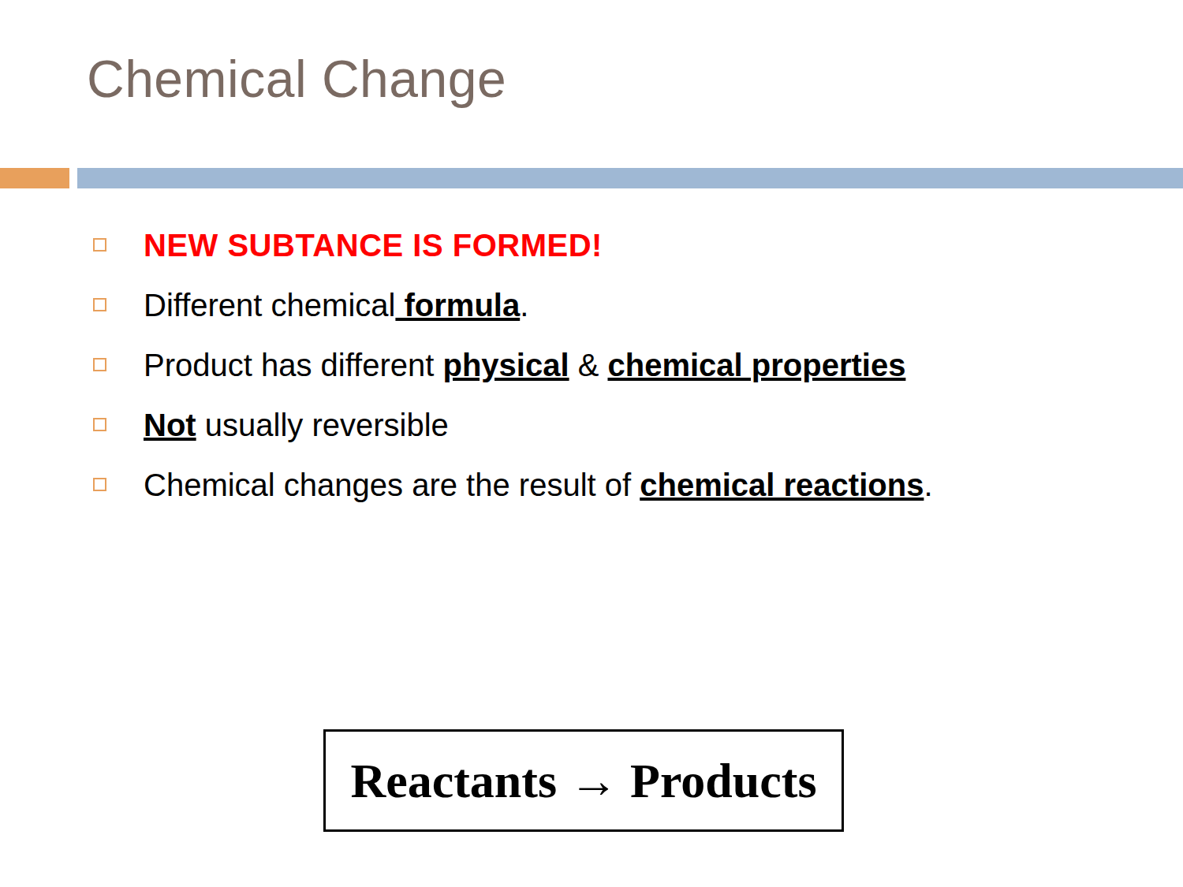Chemical Change
NEW SUBTANCE IS FORMED!
Different chemical formula.
Product has different physical & chemical properties
Not usually reversible
Chemical changes are the result of chemical reactions.
Reactants → Products